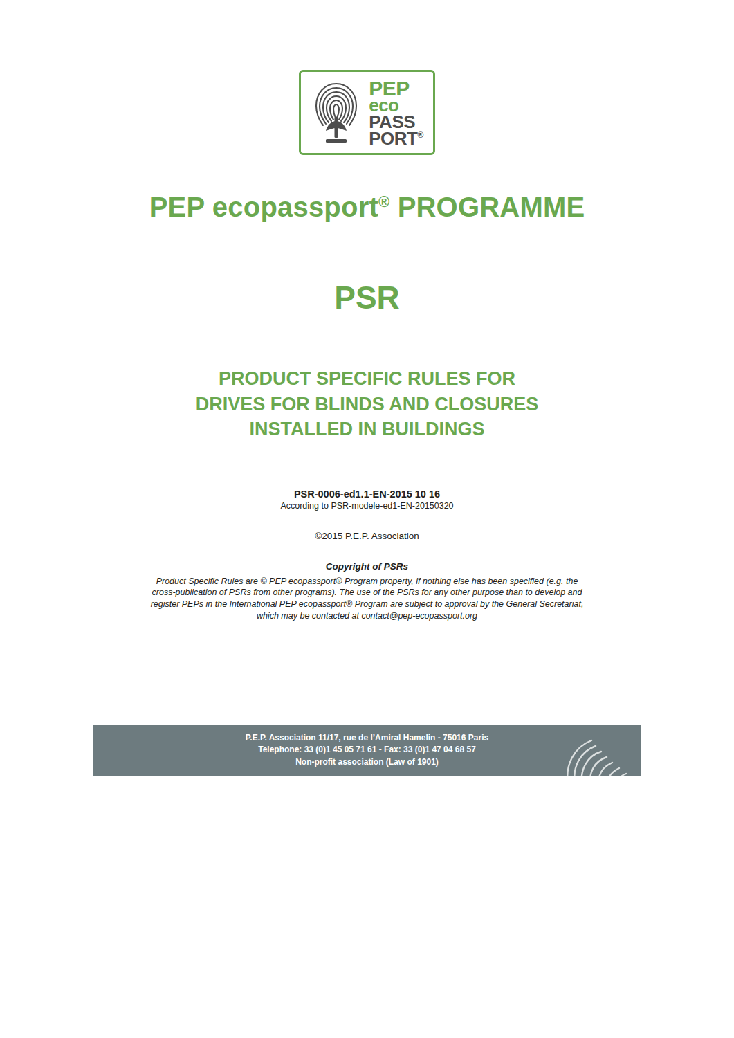PEP eco PASS PORT®
PEP ecopassport® PROGRAMME
PSR
PRODUCT SPECIFIC RULES FOR
DRIVES FOR BLINDS AND CLOSURES
INSTALLED IN BUILDINGS
PSR-0006-ed1.1-EN-2015 10 16
According to PSR-modele-ed1-EN-20150320
©2015 P.E.P. Association
Copyright of PSRs
Product Specific Rules are © PEP ecopassport® Program property, if nothing else has been specified (e.g. the cross-publication of PSRs from other programs). The use of the PSRs for any other purpose than to develop and register PEPs in the International PEP ecopassport® Program are subject to approval by the General Secretariat, which may be contacted at contact@pep-ecopassport.org
P.E.P. Association 11/17, rue de l’Amiral Hamelin - 75016 Paris
Telephone: 33 (0)1 45 05 71 61 - Fax: 33 (0)1 47 04 68 57
Non-profit association (Law of 1901)